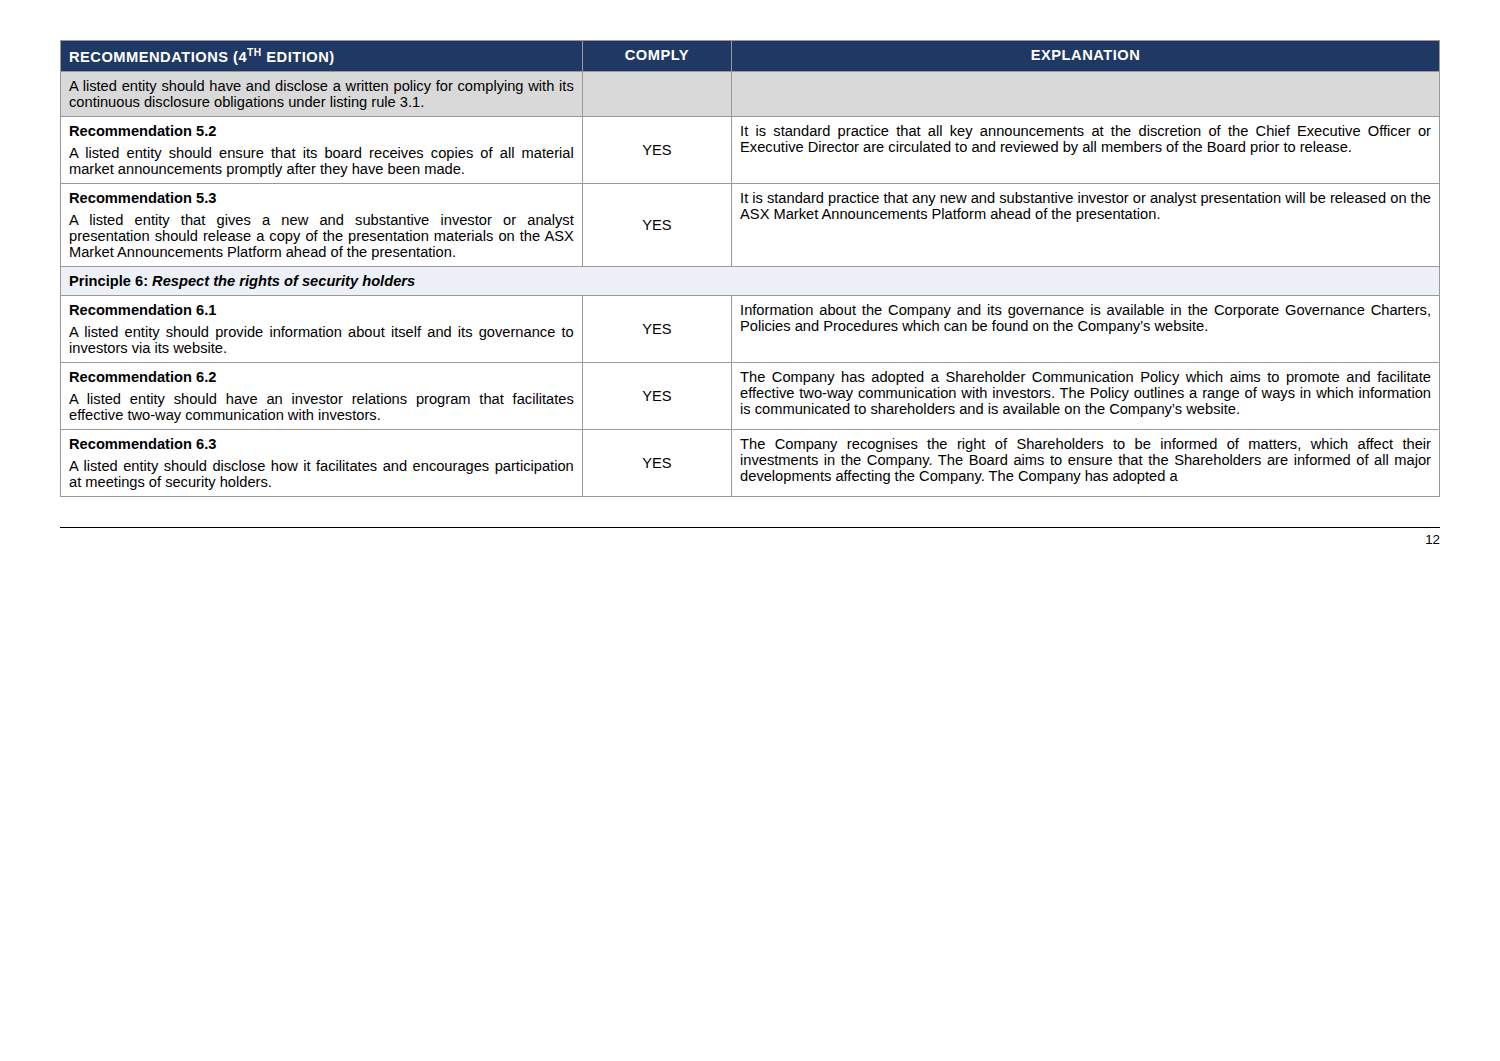| RECOMMENDATIONS (4 TH EDITION) | COMPLY | EXPLANATION |
| --- | --- | --- |
| A listed entity should have and disclose a written policy for complying with its continuous disclosure obligations under listing rule 3.1. | | |
| Recommendation 5.2 A listed entity should ensure that its board receives copies of all material market announcements promptly after they have been made. | YES | It is standard practice that all key announcements at the discretion of the Chief Executive Officer or Executive Director are circulated to and reviewed by all members of the Board prior to release. |
| Recommendation 5.3 A listed entity that gives a new and substantive investor or analyst presentation should release a copy of the presentation materials on the ASX Market Announcements Platform ahead of the presentation. | YES | It is standard practice that any new and substantive investor or analyst presentation will be released on the ASX Market Announcements Platform ahead of the presentation. |
| Principle 6: Respect the rights of security holders |
| Recommendation 6.1 A listed entity should provide information about itself and its governance to investors via its website. | YES | Information about the Company and its governance is available in the Corporate Governance Charters, Policies and Procedures which can be found on the Company’s website. |
| Recommendation 6.2 A listed entity should have an investor relations program that facilitates effective two-way communication with investors. | YES | The Company has adopted a Shareholder Communication Policy which aims to promote and facilitate effective two-way communication with investors. The Policy outlines a range of ways in which information is communicated to shareholders and is available on the Company’s website. |
| Recommendation 6.3 A listed entity should disclose how it facilitates and encourages participation at meetings of security holders. | YES | The Company recognises the right of Shareholders to be informed of matters, which affect their investments in the Company. The Board aims to ensure that the Shareholders are informed of all major developments affecting the Company. The Company has adopted a |
12